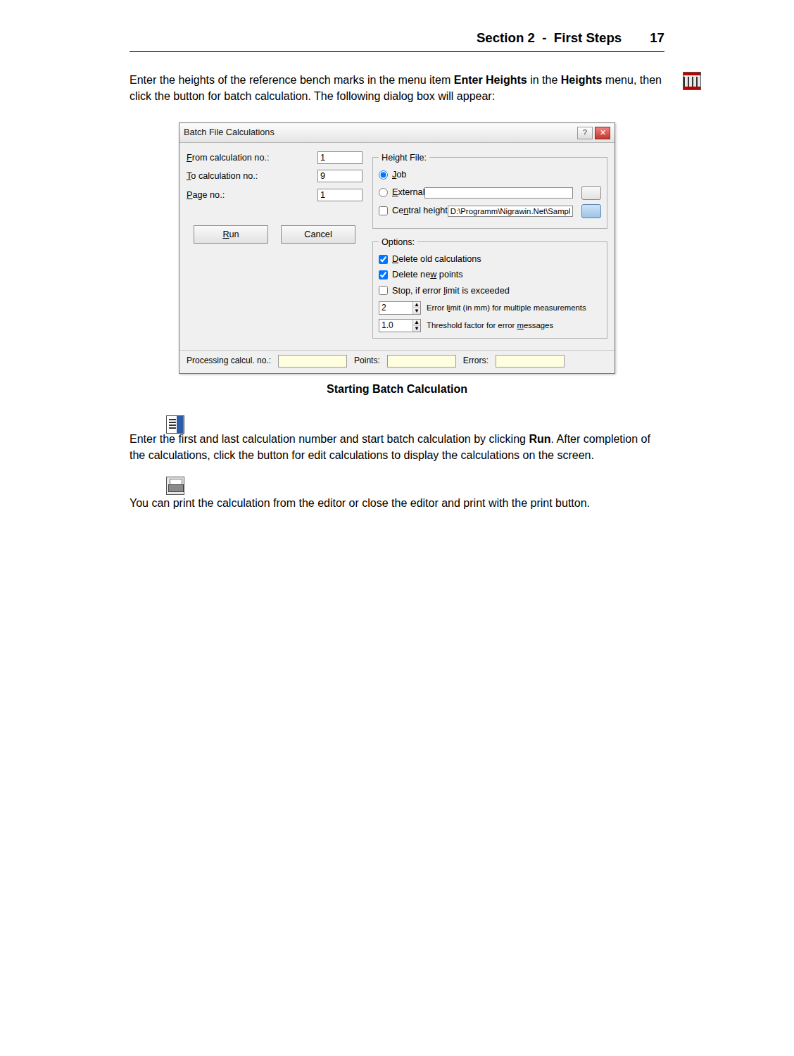Section 2 - First Steps 17
Enter the heights of the reference bench marks in the menu item Enter Heights in the Heights menu, then click the button for batch calculation. The following dialog box will appear:
Batch File Calculations ? ✕
From calculation no.:
To calculation no.:
Page no.:
Run Cancel
Height File:
Job
External
Central height
Options:
Delete old calculations
Delete new points
Stop, if error limit is exceeded
▲▼ Error limit (in mm) for multiple measurements
▲▼ Threshold factor for error messages
Processing calcul. no.: Points: Errors:
Starting Batch Calculation
Enter the first and last calculation number and start batch calculation by clicking Run. After completion of the calculations, click the button for edit calculations to display the calculations on the screen.
You can print the calculation from the editor or close the editor and print with the print button.